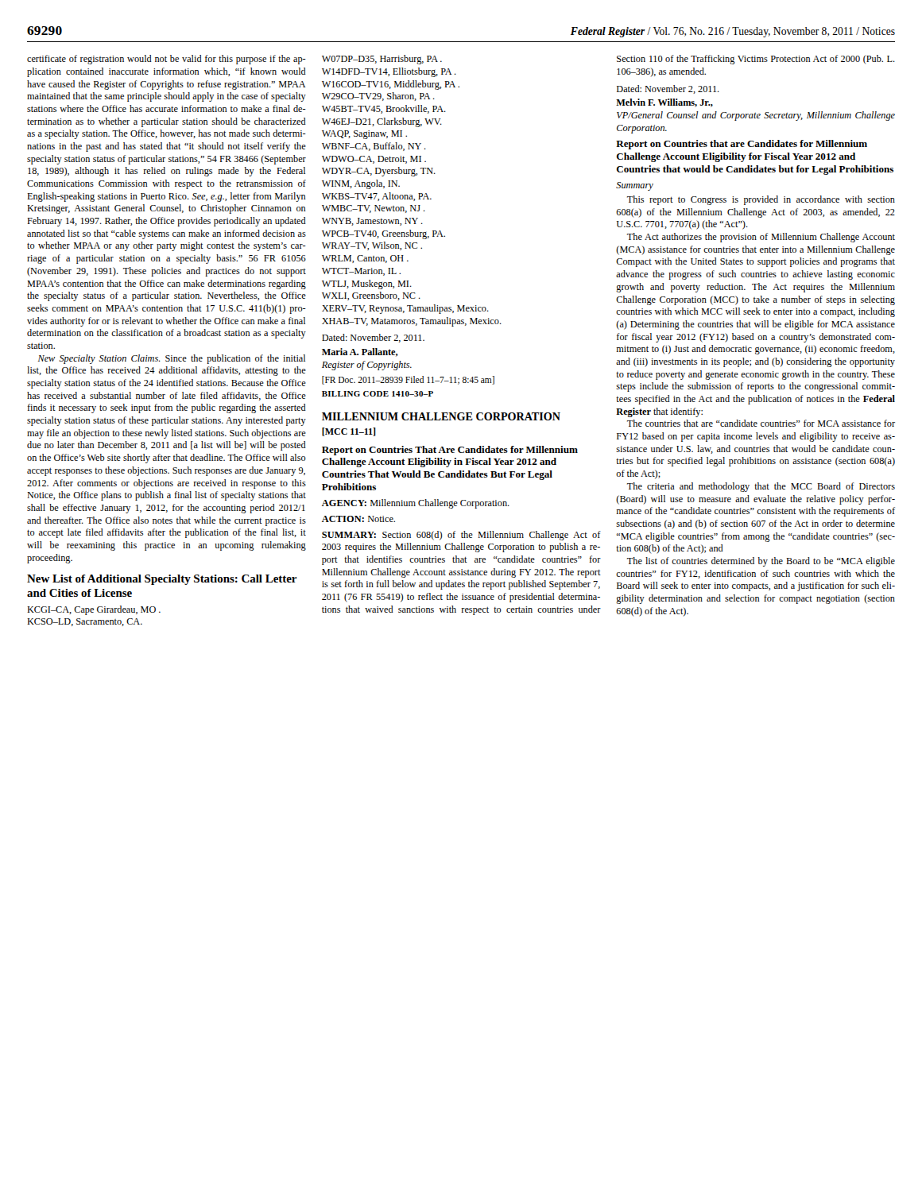69290
Federal Register / Vol. 76, No. 216 / Tuesday, November 8, 2011 / Notices
certificate of registration would not be valid for this purpose if the application contained inaccurate information which, “if known would have caused the Register of Copyrights to refuse registration.” MPAA maintained that the same principle should apply in the case of specialty stations where the Office has accurate information to make a final determination as to whether a particular station should be characterized as a specialty station. The Office, however, has not made such determinations in the past and has stated that “it should not itself verify the specialty station status of particular stations,” 54 FR 38466 (September 18, 1989), although it has relied on rulings made by the Federal Communications Commission with respect to the retransmission of English-speaking stations in Puerto Rico. See, e.g., letter from Marilyn Kretsinger, Assistant General Counsel, to Christopher Cinnamon on February 14, 1997. Rather, the Office provides periodically an updated annotated list so that “cable systems can make an informed decision as to whether MPAA or any other party might contest the system’s carriage of a particular station on a specialty basis.” 56 FR 61056 (November 29, 1991). These policies and practices do not support MPAA’s contention that the Office can make determinations regarding the specialty status of a particular station. Nevertheless, the Office seeks comment on MPAA’s contention that 17 U.S.C. 411(b)(1) provides authority for or is relevant to whether the Office can make a final determination on the classification of a broadcast station as a specialty station.
New Specialty Station Claims. Since the publication of the initial list, the Office has received 24 additional affidavits, attesting to the specialty station status of the 24 identified stations. Because the Office has received a substantial number of late filed affidavits, the Office finds it necessary to seek input from the public regarding the asserted specialty station status of these particular stations. Any interested party may file an objection to these newly listed stations. Such objections are due no later than December 8, 2011 and [a list will be] will be posted on the Office’s Web site shortly after that deadline. The Office will also accept responses to these objections. Such responses are due January 9, 2012. After comments or objections are received in response to this Notice, the Office plans to publish a final list of specialty stations that shall be effective January 1, 2012, for the accounting period 2012/1 and thereafter. The Office also notes that while the current practice is to accept late filed affidavits after the publication of the final list, it will be reexamining this practice in an upcoming rulemaking proceeding.
New List of Additional Specialty Stations: Call Letter and Cities of License
KCGI–CA, Cape Girardeau, MO .
KCSO–LD, Sacramento, CA.
W07DP–D35, Harrisburg, PA .
W14DFD–TV14, Elliotsburg, PA .
W16COD–TV16, Middleburg, PA .
W29CO–TV29, Sharon, PA .
W45BT–TV45, Brookville, PA.
W46EJ–D21, Clarksburg, WV.
WAQP, Saginaw, MI .
WBNF–CA, Buffalo, NY .
WDWO–CA, Detroit, MI .
WDYR–CA, Dyersburg, TN.
WINM, Angola, IN.
WKBS–TV47, Altoona, PA.
WMBC–TV, Newton, NJ .
WNYB, Jamestown, NY .
WPCB–TV40, Greensburg, PA.
WRAY–TV, Wilson, NC .
WRLM, Canton, OH .
WTCT–Marion, IL .
WTLJ, Muskegon, MI.
WXLI, Greensboro, NC .
XERV–TV, Reynosa, Tamaulipas, Mexico.
XHAB–TV, Matamoros, Tamaulipas, Mexico.
Dated: November 2, 2011.
Maria A. Pallante,
Register of Copyrights.
[FR Doc. 2011–28939 Filed 11–7–11; 8:45 am]
BILLING CODE 1410–30–P
MILLENNIUM CHALLENGE CORPORATION
[MCC 11–11]
Report on Countries That Are Candidates for Millennium Challenge Account Eligibility in Fiscal Year 2012 and Countries That Would Be Candidates But For Legal Prohibitions
AGENCY: Millennium Challenge Corporation.
ACTION: Notice.
SUMMARY: Section 608(d) of the Millennium Challenge Act of 2003 requires the Millennium Challenge Corporation to publish a report that identifies countries that are “candidate countries” for Millennium Challenge Account assistance during FY 2012. The report is set forth in full below and updates the report published September 7, 2011 (76 FR 55419) to reflect the issuance of presidential determinations that waived sanctions with respect to certain countries under Section 110 of the Trafficking Victims Protection Act of 2000 (Pub. L. 106–386), as amended.
Dated: November 2, 2011.
Melvin F. Williams, Jr.,
VP/General Counsel and Corporate Secretary, Millennium Challenge Corporation.
Report on Countries that are Candidates for Millennium Challenge Account Eligibility for Fiscal Year 2012 and Countries that would be Candidates but for Legal Prohibitions
Summary
This report to Congress is provided in accordance with section 608(a) of the Millennium Challenge Act of 2003, as amended, 22 U.S.C. 7701, 7707(a) (the “Act”).
The Act authorizes the provision of Millennium Challenge Account (MCA) assistance for countries that enter into a Millennium Challenge Compact with the United States to support policies and programs that advance the progress of such countries to achieve lasting economic growth and poverty reduction. The Act requires the Millennium Challenge Corporation (MCC) to take a number of steps in selecting countries with which MCC will seek to enter into a compact, including (a) Determining the countries that will be eligible for MCA assistance for fiscal year 2012 (FY12) based on a country’s demonstrated commitment to (i) Just and democratic governance, (ii) economic freedom, and (iii) investments in its people; and (b) considering the opportunity to reduce poverty and generate economic growth in the country. These steps include the submission of reports to the congressional committees specified in the Act and the publication of notices in the Federal Register that identify:
The countries that are “candidate countries” for MCA assistance for FY12 based on per capita income levels and eligibility to receive assistance under U.S. law, and countries that would be candidate countries but for specified legal prohibitions on assistance (section 608(a) of the Act);
The criteria and methodology that the MCC Board of Directors (Board) will use to measure and evaluate the relative policy performance of the “candidate countries” consistent with the requirements of subsections (a) and (b) of section 607 of the Act in order to determine “MCA eligible countries” from among the “candidate countries” (section 608(b) of the Act); and
The list of countries determined by the Board to be “MCA eligible countries” for FY12, identification of such countries with which the Board will seek to enter into compacts, and a justification for such eligibility determination and selection for compact negotiation (section 608(d) of the Act).